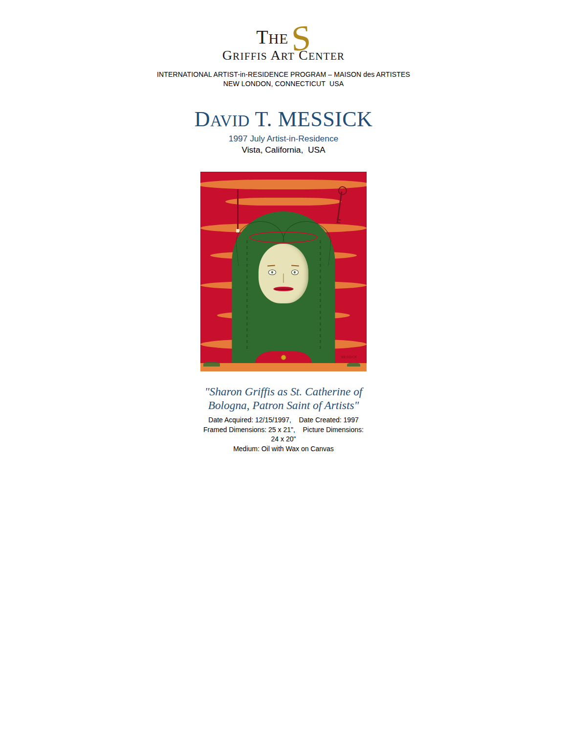THE S
GRIFFIS ART CENTER
INTERNATIONAL ARTIST-in-RESIDENCE PROGRAM – MAISON des ARTISTES
NEW LONDON, CONNECTICUT USA
DAVID T. MESSICK
1997 July Artist-in-Residence
Vista, California, USA
MESSICK
"Sharon Griffis as St. Catherine of Bologna, Patron Saint of Artists"
Date Acquired: 12/15/1997, Date Created: 1997
Framed Dimensions: 25 x 21", Picture Dimensions: 24 x 20"
Medium: Oil with Wax on Canvas